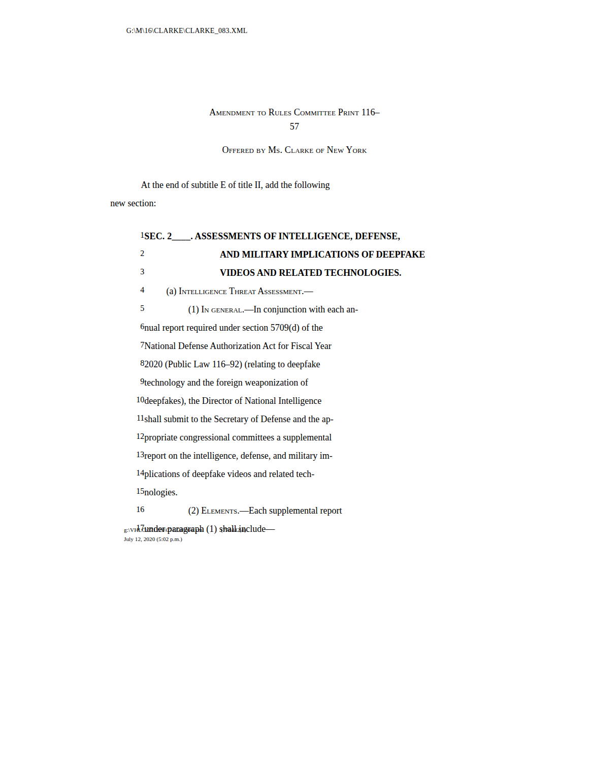G:\M\16\CLARKE\CLARKE_083.XML
Amendment to Rules Committee Print 116–
57
Offered by Ms. Clarke of New York
At the end of subtitle E of title II, add the following
new section:
| 1 | SEC. 2____. ASSESSMENTS OF INTELLIGENCE, DEFENSE, |
| 2 | AND MILITARY IMPLICATIONS OF DEEPFAKE |
| 3 | VIDEOS AND RELATED TECHNOLOGIES. |
| 4 | (a) Intelligence Threat Assessment .— |
| 5 | (1) In general .—In conjunction with each an- |
| 6 | nual report required under section 5709(d) of the |
| 7 | National Defense Authorization Act for Fiscal Year |
| 8 | 2020 (Public Law 116–92) (relating to deepfake |
| 9 | technology and the foreign weaponization of |
| 10 | deepfakes), the Director of National Intelligence |
| 11 | shall submit to the Secretary of Defense and the ap- |
| 12 | propriate congressional committees a supplemental |
| 13 | report on the intelligence, defense, and military im- |
| 14 | plications of deepfake videos and related tech- |
| 15 | nologies. |
| 16 | (2) Elements .—Each supplemental report |
| 17 | under paragraph (1) shall include— |
g:\VHLC\071220\071220.066.xml (770442|4)
July 12, 2020 (5:02 p.m.)